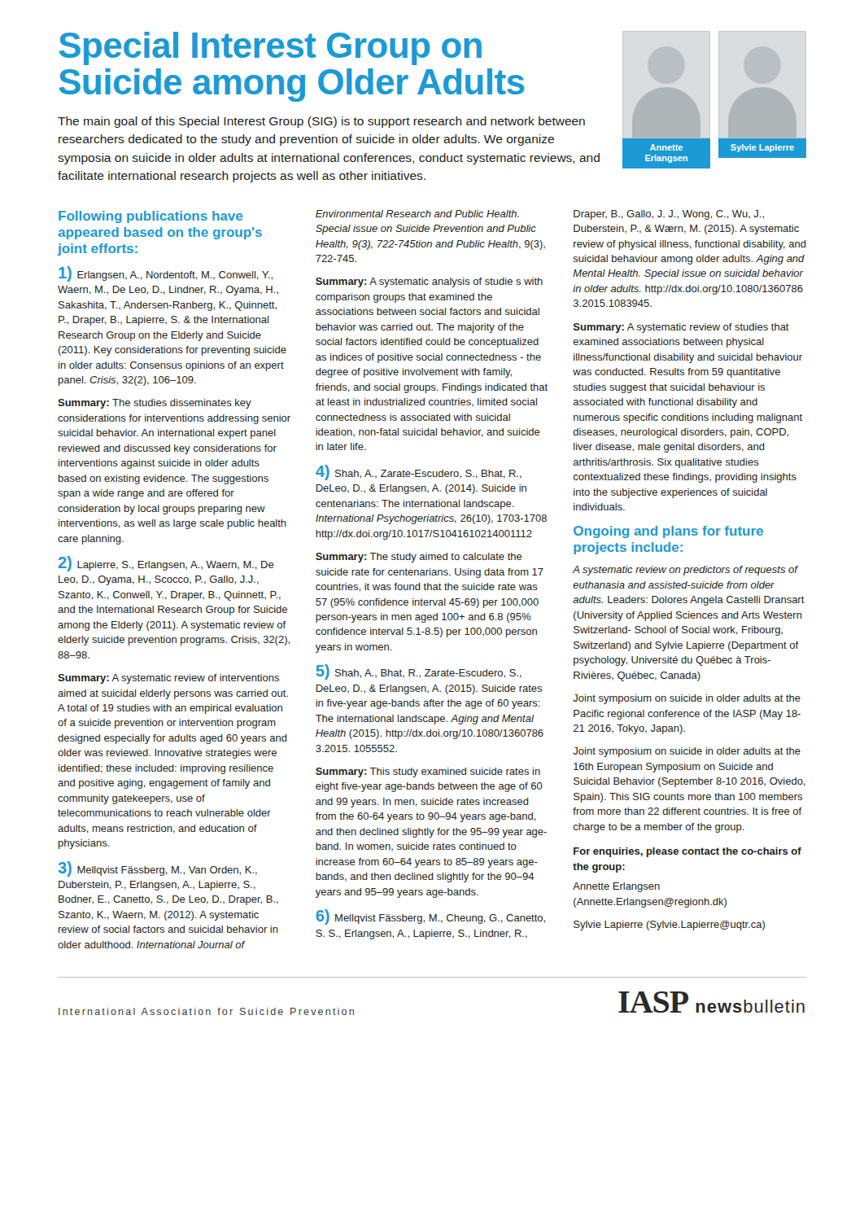Special Interest Group on Suicide among Older Adults
The main goal of this Special Interest Group (SIG) is to support research and network between researchers dedicated to the study and prevention of suicide in older adults. We organize symposia on suicide in older adults at international conferences, conduct systematic reviews, and facilitate international research projects as well as other initiatives.
Annette
Erlangsen
Sylvie Lapierre
Following publications have appeared based on the group's joint efforts:
1) Erlangsen, A., Nordentoft, M., Conwell, Y., Waern, M., De Leo, D., Lindner, R., Oyama, H., Sakashita, T., Andersen-Ranberg, K., Quinnett, P., Draper, B., Lapierre, S. & the International Research Group on the Elderly and Suicide (2011). Key considerations for preventing suicide in older adults: Consensus opinions of an expert panel. Crisis, 32(2), 106–109.
Summary: The studies disseminates key considerations for interventions addressing senior suicidal behavior. An international expert panel reviewed and discussed key considerations for interventions against suicide in older adults based on existing evidence. The suggestions span a wide range and are offered for consideration by local groups preparing new interventions, as well as large scale public health care planning.
2) Lapierre, S., Erlangsen, A., Waern, M., De Leo, D., Oyama, H., Scocco, P., Gallo, J.J., Szanto, K., Conwell, Y., Draper, B., Quinnett, P., and the International Research Group for Suicide among the Elderly (2011). A systematic review of elderly suicide prevention programs. Crisis, 32(2), 88–98.
Summary: A systematic review of interventions aimed at suicidal elderly persons was carried out. A total of 19 studies with an empirical evaluation of a suicide prevention or intervention program designed especially for adults aged 60 years and older was reviewed. Innovative strategies were identified; these included: improving resilience and positive aging, engagement of family and community gatekeepers, use of telecommunications to reach vulnerable older adults, means restriction, and education of physicians.
3) Mellqvist Fässberg, M., Van Orden, K., Duberstein, P., Erlangsen, A., Lapierre, S., Bodner, E., Canetto, S., De Leo, D., Draper, B., Szanto, K., Waern, M. (2012). A systematic review of social factors and suicidal behavior in older adulthood. International Journal of Environmental Research and Public Health. Special issue on Suicide Prevention and Public Health, 9(3), 722-745tion and Public Health, 9(3), 722-745.
Summary: A systematic analysis of studie s with comparison groups that examined the associations between social factors and suicidal behavior was carried out. The majority of the social factors identified could be conceptualized as indices of positive social connectedness - the degree of positive involvement with family, friends, and social groups. Findings indicated that at least in industrialized countries, limited social connectedness is associated with suicidal ideation, non-fatal suicidal behavior, and suicide in later life.
4) Shah, A., Zarate-Escudero, S., Bhat, R., DeLeo, D., & Erlangsen, A. (2014). Suicide in centenarians: The international landscape. International Psychogeriatrics, 26(10), 1703-1708 http://dx.doi.org/10.1017/S1041610214001112
Summary: The study aimed to calculate the suicide rate for centenarians. Using data from 17 countries, it was found that the suicide rate was 57 (95% confidence interval 45-69) per 100,000 person-years in men aged 100+ and 6.8 (95% confidence interval 5.1-8.5) per 100,000 person years in women.
5) Shah, A., Bhat, R., Zarate-Escudero, S., DeLeo, D., & Erlangsen, A. (2015). Suicide rates in five-year age-bands after the age of 60 years: The international landscape. Aging and Mental Health (2015). http://dx.doi.org/10.1080/13607863.2015. 1055552.
Summary: This study examined suicide rates in eight five-year age-bands between the age of 60 and 99 years. In men, suicide rates increased from the 60-64 years to 90–94 years age-band, and then declined slightly for the 95–99 year age-band. In women, suicide rates continued to increase from 60–64 years to 85–89 years age-bands, and then declined slightly for the 90–94 years and 95–99 years age-bands.
6) Mellqvist Fässberg, M., Cheung, G., Canetto, S. S., Erlangsen, A., Lapierre, S., Lindner, R., Draper, B., Gallo, J. J., Wong, C., Wu, J., Duberstein, P., & Wærn, M. (2015). A systematic review of physical illness, functional disability, and suicidal behaviour among older adults. Aging and Mental Health. Special issue on suicidal behavior in older adults. http://dx.doi.org/10.1080/13607863.2015.1083945.
Summary: A systematic review of studies that examined associations between physical illness/functional disability and suicidal behaviour was conducted. Results from 59 quantitative studies suggest that suicidal behaviour is associated with functional disability and numerous specific conditions including malignant diseases, neurological disorders, pain, COPD, liver disease, male genital disorders, and arthritis/arthrosis. Six qualitative studies contextualized these findings, providing insights into the subjective experiences of suicidal individuals.
Ongoing and plans for future projects include:
A systematic review on predictors of requests of euthanasia and assisted-suicide from older adults. Leaders: Dolores Angela Castelli Dransart (University of Applied Sciences and Arts Western Switzerland- School of Social work, Fribourg, Switzerland) and Sylvie Lapierre (Department of psychology, Université du Québec à Trois-Rivières, Québec, Canada)
Joint symposium on suicide in older adults at the Pacific regional conference of the IASP (May 18-21 2016, Tokyo, Japan).
Joint symposium on suicide in older adults at the 16th European Symposium on Suicide and Suicidal Behavior (September 8-10 2016, Oviedo, Spain). This SIG counts more than 100 members from more than 22 different countries. It is free of charge to be a member of the group.
For enquiries, please contact the co-chairs of the group:
Annette Erlangsen (Annette.Erlangsen@regionh.dk)
Sylvie Lapierre (Sylvie.Lapierre@uqtr.ca)
International Association for Suicide Prevention
IASP news bulletin